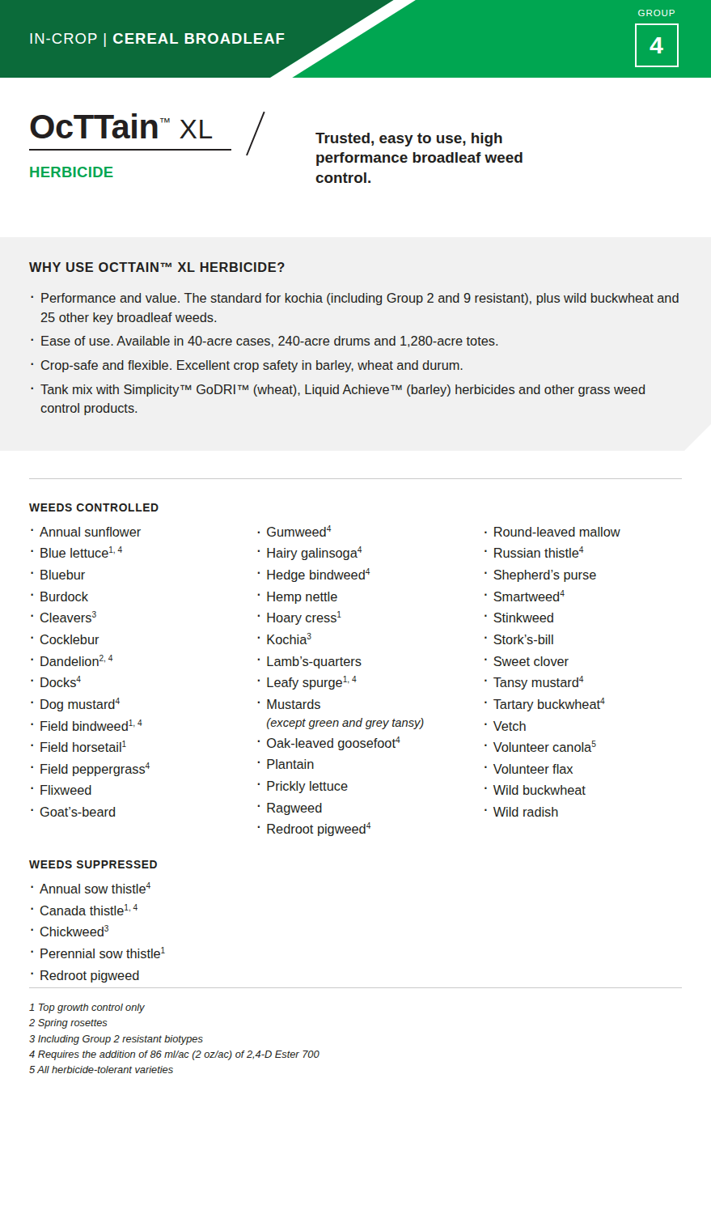IN-CROP | CEREAL BROADLEAF
GROUP
4
OcTTain™ XL
HERBICIDE
Trusted, easy to use, high performance broadleaf weed control.
WHY USE OCTTAIN™ XL HERBICIDE?
Performance and value. The standard for kochia (including Group 2 and 9 resistant), plus wild buckwheat and 25 other key broadleaf weeds.
Ease of use. Available in 40-acre cases, 240-acre drums and 1,280-acre totes.
Crop-safe and flexible. Excellent crop safety in barley, wheat and durum.
Tank mix with Simplicity™ GoDRI™ (wheat), Liquid Achieve™ (barley) herbicides and other grass weed control products.
WEEDS CONTROLLED
Annual sunflower
Blue lettuce1, 4
Bluebur
Burdock
Cleavers3
Cocklebur
Dandelion2, 4
Docks4
Dog mustard4
Field bindweed1, 4
Field horsetail1
Field peppergrass4
Flixweed
Goat’s-beard
Gumweed4
Hairy galinsoga4
Hedge bindweed4
Hemp nettle
Hoary cress1
Kochia3
Lamb’s-quarters
Leafy spurge1, 4
Mustards (except green and grey tansy)
Oak-leaved goosefoot4
Plantain
Prickly lettuce
Ragweed
Redroot pigweed4
Round-leaved mallow
Russian thistle4
Shepherd’s purse
Smartweed4
Stinkweed
Stork’s-bill
Sweet clover
Tansy mustard4
Tartary buckwheat4
Vetch
Volunteer canola5
Volunteer flax
Wild buckwheat
Wild radish
WEEDS SUPPRESSED
Annual sow thistle4
Canada thistle1, 4
Chickweed3
Perennial sow thistle1
Redroot pigweed
1 Top growth control only
2 Spring rosettes
3 Including Group 2 resistant biotypes
4 Requires the addition of 86 ml/ac (2 oz/ac) of 2,4-D Ester 700
5 All herbicide-tolerant varieties